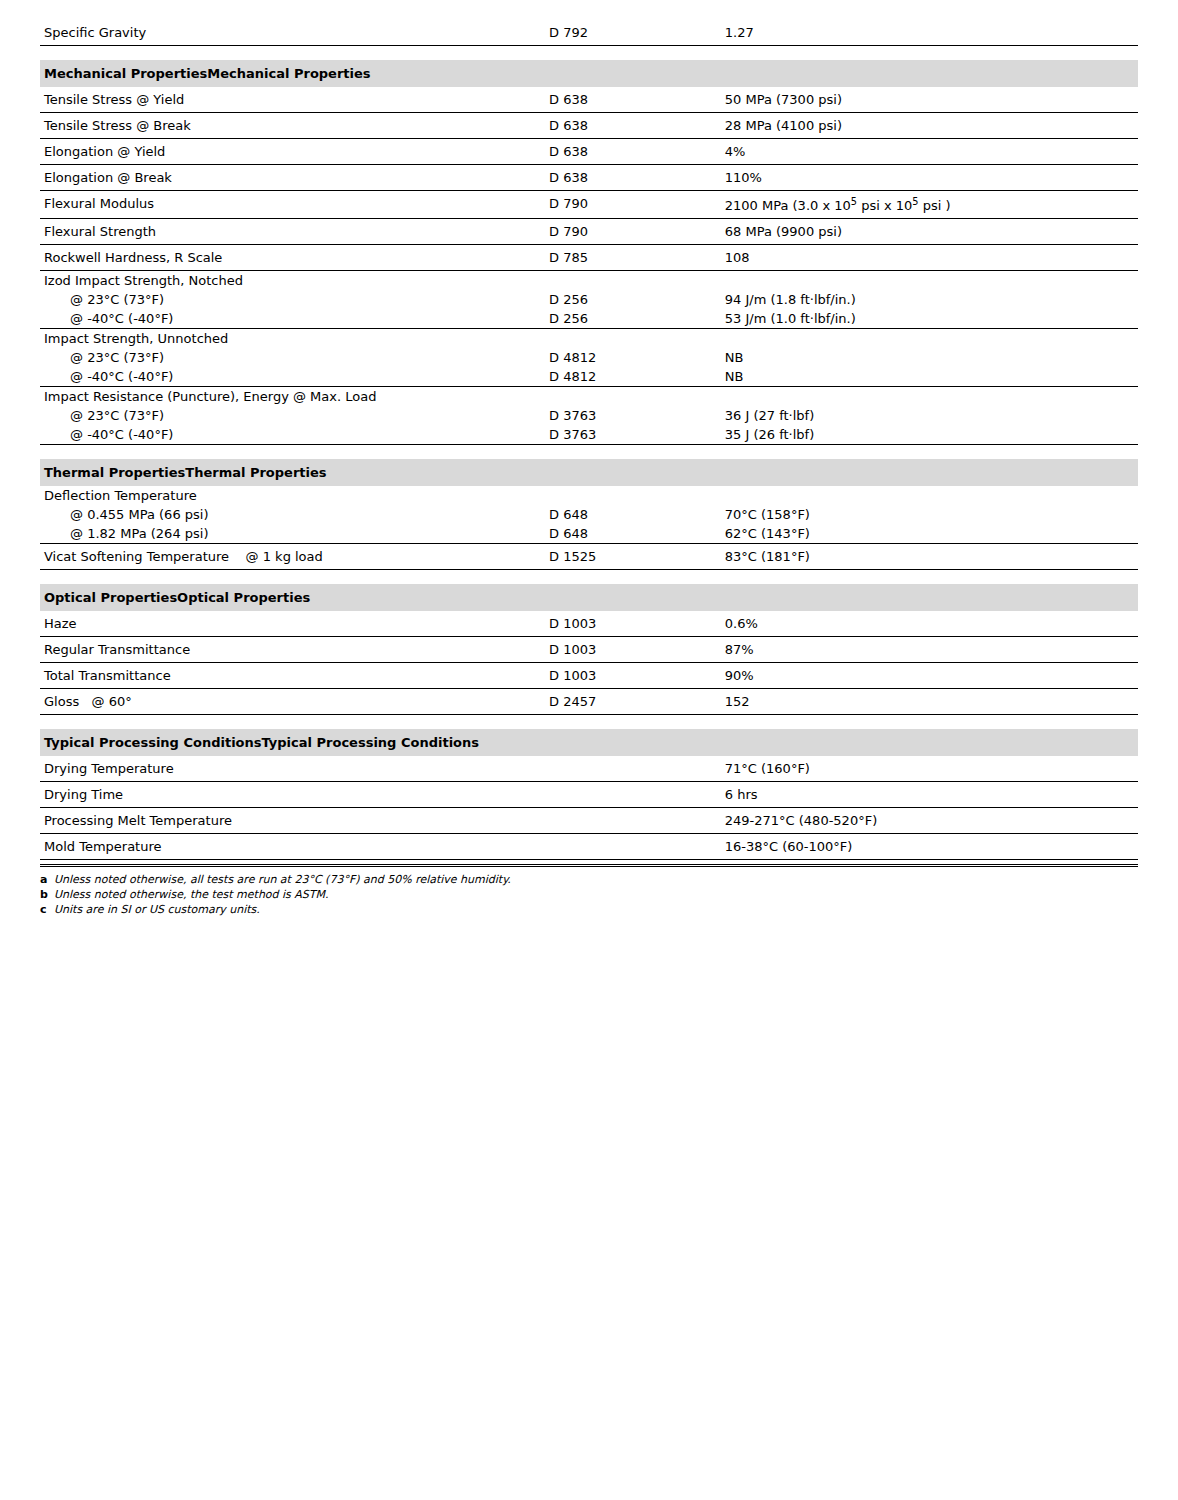| Specific Gravity | D 792 | 1.27 |
| Mechanical PropertiesMechanical Properties |
| Tensile Stress @ Yield | D 638 | 50 MPa (7300 psi) |
| Tensile Stress @ Break | D 638 | 28 MPa (4100 psi) |
| Elongation @ Yield | D 638 | 4% |
| Elongation @ Break | D 638 | 110% |
| Flexural Modulus | D 790 | 2100 MPa (3.0 x 10 5 psi x 10 5 psi ) |
| Flexural Strength | D 790 | 68 MPa (9900 psi) |
| Rockwell Hardness, R Scale | D 785 | 108 |
| Izod Impact Strength, Notched | | |
| @ 23°C (73°F) | D 256 | 94 J/m (1.8 ft·lbf/in.) |
| @ -40°C (-40°F) | D 256 | 53 J/m (1.0 ft·lbf/in.) |
| Impact Strength, Unnotched | | |
| @ 23°C (73°F) | D 4812 | NB |
| @ -40°C (-40°F) | D 4812 | NB |
| Impact Resistance (Puncture), Energy @ Max. Load |
| @ 23°C (73°F) | D 3763 | 36 J (27 ft·lbf) |
| @ -40°C (-40°F) | D 3763 | 35 J (26 ft·lbf) |
| Thermal PropertiesThermal Properties |
| Deflection Temperature | | |
| @ 0.455 MPa (66 psi) | D 648 | 70°C (158°F) |
| @ 1.82 MPa (264 psi) | D 648 | 62°C (143°F) |
| Vicat Softening Temperature @ 1 kg load | D 1525 | 83°C (181°F) |
| Optical PropertiesOptical Properties |
| Haze | D 1003 | 0.6% |
| Regular Transmittance | D 1003 | 87% |
| Total Transmittance | D 1003 | 90% |
| Gloss @ 60° | D 2457 | 152 |
| Typical Processing ConditionsTypical Processing Conditions |
| Drying Temperature | | 71°C (160°F) |
| Drying Time | | 6 hrs |
| Processing Melt Temperature | | 249-271°C (480-520°F) |
| Mold Temperature | | 16-38°C (60-100°F) |
a Unless noted otherwise, all tests are run at 23°C (73°F) and 50% relative humidity.
b Unless noted otherwise, the test method is ASTM.
c Units are in SI or US customary units.